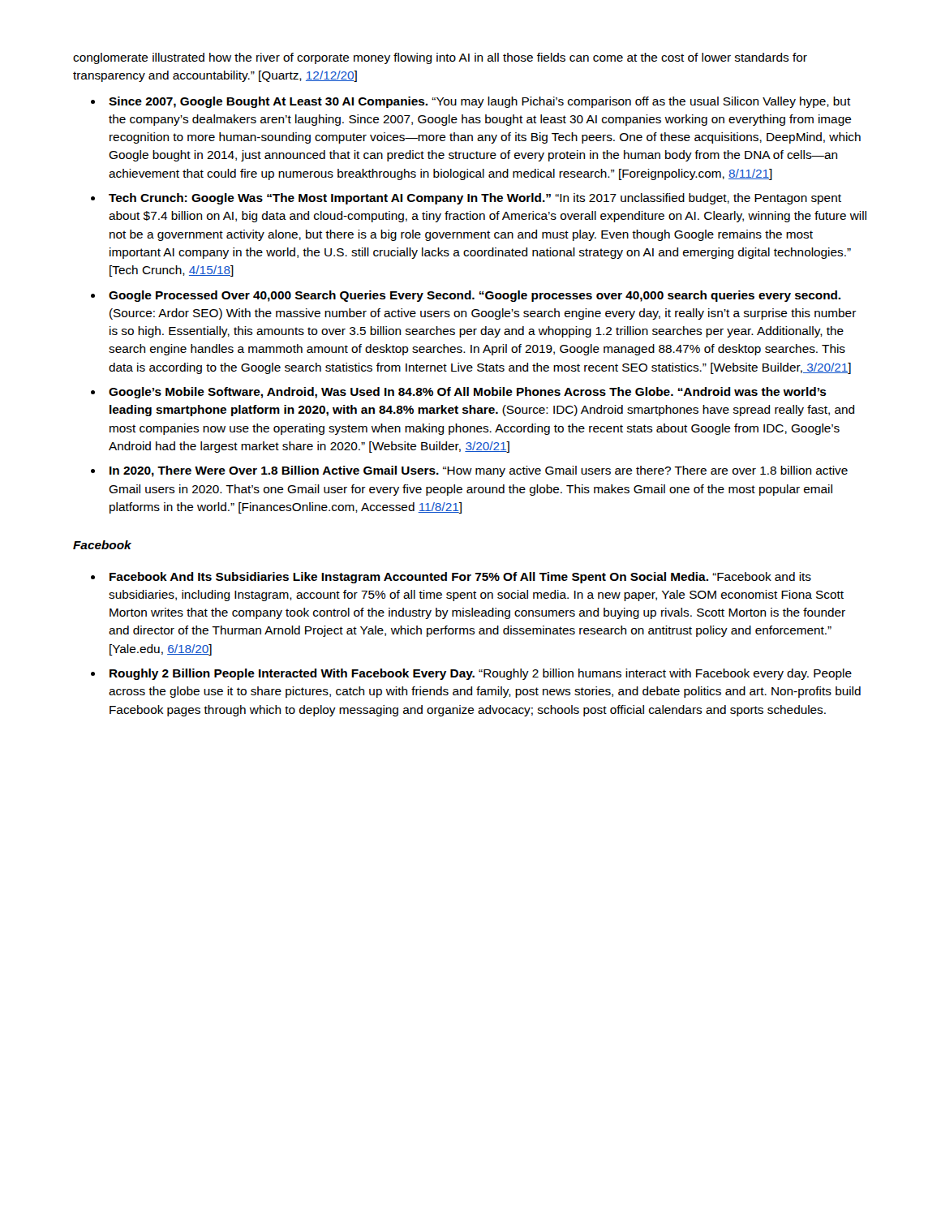conglomerate illustrated how the river of corporate money flowing into AI in all those fields can come at the cost of lower standards for transparency and accountability.” [Quartz, 12/12/20]
Since 2007, Google Bought At Least 30 AI Companies. “You may laugh Pichai’s comparison off as the usual Silicon Valley hype, but the company’s dealmakers aren’t laughing. Since 2007, Google has bought at least 30 AI companies working on everything from image recognition to more human-sounding computer voices—more than any of its Big Tech peers. One of these acquisitions, DeepMind, which Google bought in 2014, just announced that it can predict the structure of every protein in the human body from the DNA of cells—an achievement that could fire up numerous breakthroughs in biological and medical research.” [Foreignpolicy.com, 8/11/21]
Tech Crunch: Google Was “The Most Important AI Company In The World.” “In its 2017 unclassified budget, the Pentagon spent about $7.4 billion on AI, big data and cloud-computing, a tiny fraction of America’s overall expenditure on AI. Clearly, winning the future will not be a government activity alone, but there is a big role government can and must play. Even though Google remains the most important AI company in the world, the U.S. still crucially lacks a coordinated national strategy on AI and emerging digital technologies.” [Tech Crunch, 4/15/18]
Google Processed Over 40,000 Search Queries Every Second. “Google processes over 40,000 search queries every second. (Source: Ardor SEO) With the massive number of active users on Google’s search engine every day, it really isn’t a surprise this number is so high. Essentially, this amounts to over 3.5 billion searches per day and a whopping 1.2 trillion searches per year. Additionally, the search engine handles a mammoth amount of desktop searches. In April of 2019, Google managed 88.47% of desktop searches. This data is according to the Google search statistics from Internet Live Stats and the most recent SEO statistics.” [Website Builder, 3/20/21]
Google’s Mobile Software, Android, Was Used In 84.8% Of All Mobile Phones Across The Globe. “Android was the world’s leading smartphone platform in 2020, with an 84.8% market share. (Source: IDC) Android smartphones have spread really fast, and most companies now use the operating system when making phones. According to the recent stats about Google from IDC, Google’s Android had the largest market share in 2020.” [Website Builder, 3/20/21]
In 2020, There Were Over 1.8 Billion Active Gmail Users. “How many active Gmail users are there? There are over 1.8 billion active Gmail users in 2020. That’s one Gmail user for every five people around the globe. This makes Gmail one of the most popular email platforms in the world.” [FinancesOnline.com, Accessed 11/8/21]
Facebook
Facebook And Its Subsidiaries Like Instagram Accounted For 75% Of All Time Spent On Social Media. “Facebook and its subsidiaries, including Instagram, account for 75% of all time spent on social media. In a new paper, Yale SOM economist Fiona Scott Morton writes that the company took control of the industry by misleading consumers and buying up rivals. Scott Morton is the founder and director of the Thurman Arnold Project at Yale, which performs and disseminates research on antitrust policy and enforcement.” [Yale.edu, 6/18/20]
Roughly 2 Billion People Interacted With Facebook Every Day. “Roughly 2 billion humans interact with Facebook every day. People across the globe use it to share pictures, catch up with friends and family, post news stories, and debate politics and art. Non-profits build Facebook pages through which to deploy messaging and organize advocacy; schools post official calendars and sports schedules.